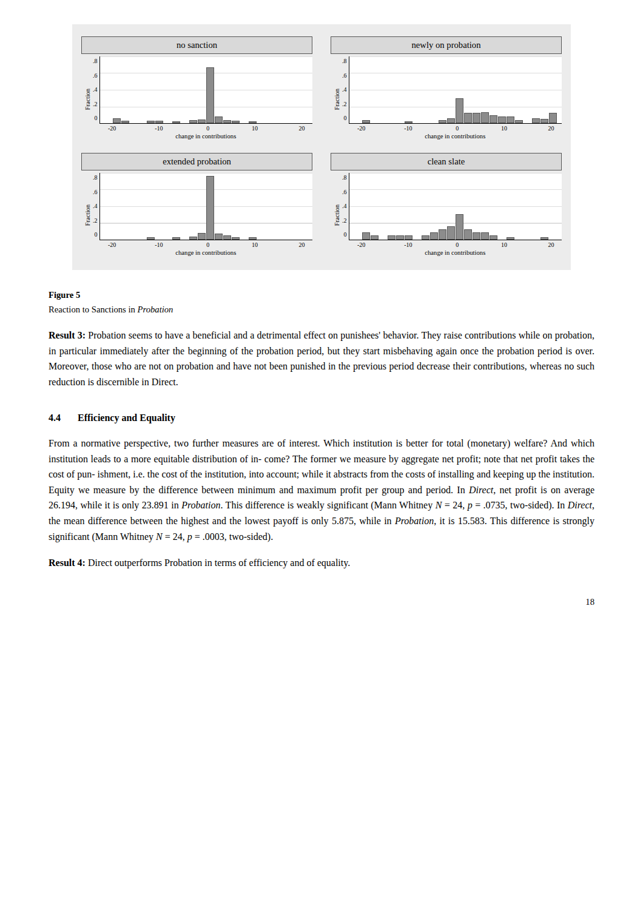no sanction
Fraction
.8.6.4.20
-20 -10 0 10 20
change in contributions
newly on probation
Fraction
.8.6.4.20
-20 -10 0 10 20
change in contributions
extended probation
Fraction
.8.6.4.20
-20 -10 0 10 20
change in contributions
clean slate
Fraction
.8.6.4.20
-20 -10 0 10 20
change in contributions
Figure 5
Reaction to Sanctions in Probation
Result 3: Probation seems to have a beneficial and a detrimental effect on punishees' behavior. They raise contributions while on probation, in particular immediately after the beginning of the probation period, but they start misbehaving again once the probation period is over. Moreover, those who are not on probation and have not been punished in the previous period decrease their contributions, whereas no such reduction is discernible in Direct.
4.4 Efficiency and Equality
From a normative perspective, two further measures are of interest. Which institution is better for total (monetary) welfare? And which institution leads to a more equitable distribution of in- come? The former we measure by aggregate net profit; note that net profit takes the cost of pun- ishment, i.e. the cost of the institution, into account; while it abstracts from the costs of installing and keeping up the institution. Equity we measure by the difference between minimum and maximum profit per group and period. In Direct, net profit is on average 26.194, while it is only 23.891 in Probation. This difference is weakly significant (Mann Whitney N = 24, p = .0735, two-sided). In Direct, the mean difference between the highest and the lowest payoff is only 5.875, while in Probation, it is 15.583. This difference is strongly significant (Mann Whitney N = 24, p = .0003, two-sided).
Result 4: Direct outperforms Probation in terms of efficiency and of equality.
18